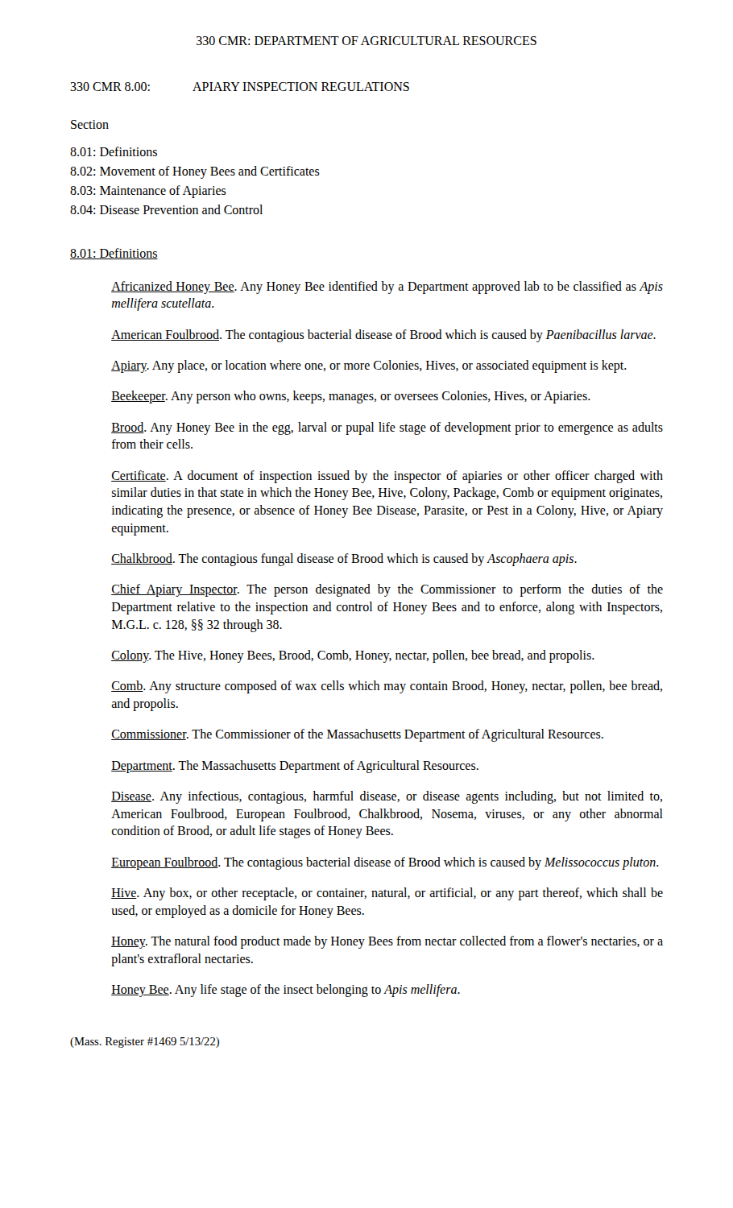330 CMR: DEPARTMENT OF AGRICULTURAL RESOURCES
330 CMR 8.00: APIARY INSPECTION REGULATIONS
Section
8.01: Definitions
8.02: Movement of Honey Bees and Certificates
8.03: Maintenance of Apiaries
8.04: Disease Prevention and Control
8.01: Definitions
Africanized Honey Bee. Any Honey Bee identified by a Department approved lab to be classified as Apis mellifera scutellata.
American Foulbrood. The contagious bacterial disease of Brood which is caused by Paenibacillus larvae.
Apiary. Any place, or location where one, or more Colonies, Hives, or associated equipment is kept.
Beekeeper. Any person who owns, keeps, manages, or oversees Colonies, Hives, or Apiaries.
Brood. Any Honey Bee in the egg, larval or pupal life stage of development prior to emergence as adults from their cells.
Certificate. A document of inspection issued by the inspector of apiaries or other officer charged with similar duties in that state in which the Honey Bee, Hive, Colony, Package, Comb or equipment originates, indicating the presence, or absence of Honey Bee Disease, Parasite, or Pest in a Colony, Hive, or Apiary equipment.
Chalkbrood. The contagious fungal disease of Brood which is caused by Ascophaera apis.
Chief Apiary Inspector. The person designated by the Commissioner to perform the duties of the Department relative to the inspection and control of Honey Bees and to enforce, along with Inspectors, M.G.L. c. 128, §§ 32 through 38.
Colony. The Hive, Honey Bees, Brood, Comb, Honey, nectar, pollen, bee bread, and propolis.
Comb. Any structure composed of wax cells which may contain Brood, Honey, nectar, pollen, bee bread, and propolis.
Commissioner. The Commissioner of the Massachusetts Department of Agricultural Resources.
Department. The Massachusetts Department of Agricultural Resources.
Disease. Any infectious, contagious, harmful disease, or disease agents including, but not limited to, American Foulbrood, European Foulbrood, Chalkbrood, Nosema, viruses, or any other abnormal condition of Brood, or adult life stages of Honey Bees.
European Foulbrood. The contagious bacterial disease of Brood which is caused by Melissococcus pluton.
Hive. Any box, or other receptacle, or container, natural, or artificial, or any part thereof, which shall be used, or employed as a domicile for Honey Bees.
Honey. The natural food product made by Honey Bees from nectar collected from a flower's nectaries, or a plant's extrafloral nectaries.
Honey Bee. Any life stage of the insect belonging to Apis mellifera.
(Mass. Register #1469 5/13/22)